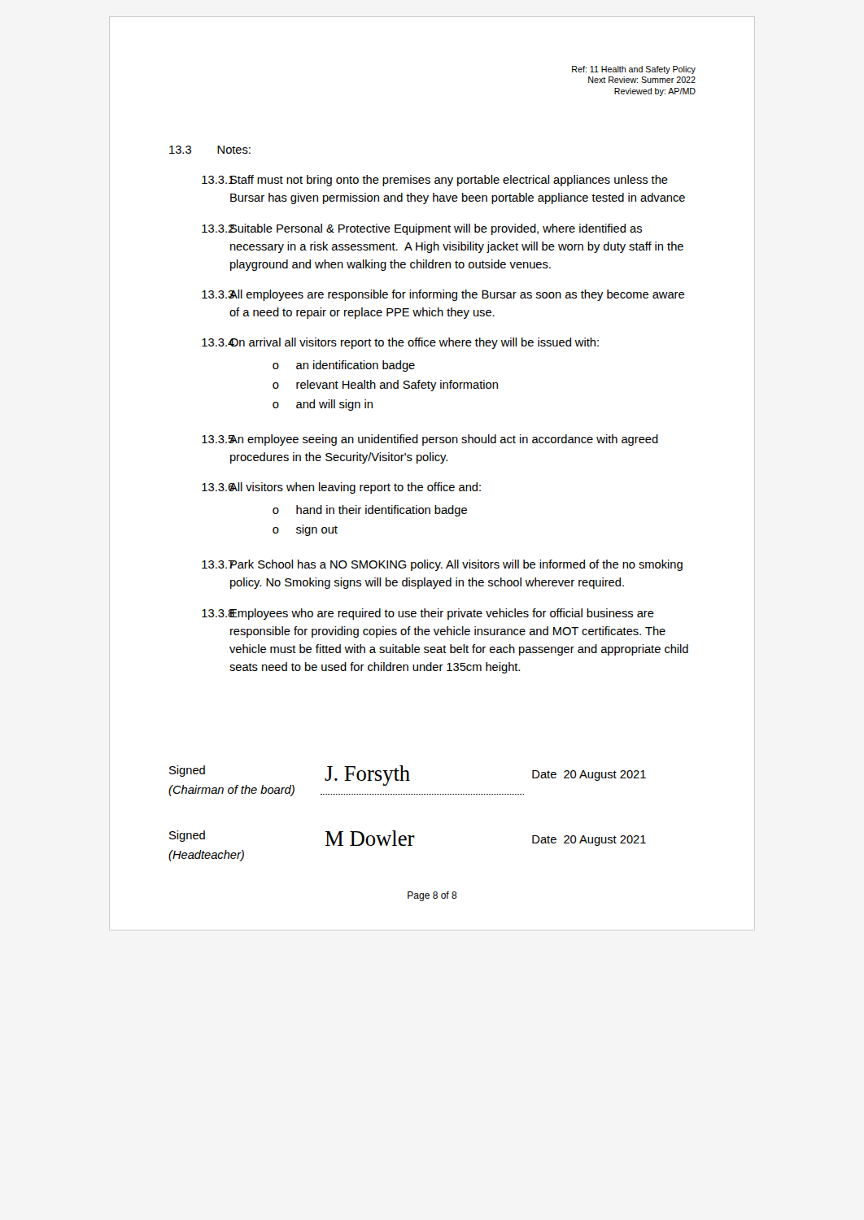Ref: 11 Health and Safety Policy
Next Review: Summer 2022
Reviewed by: AP/MD
13.3
Notes:
13.3.1
Staff must not bring onto the premises any portable electrical appliances unless the Bursar has given permission and they have been portable appliance tested in advance
13.3.2
Suitable Personal & Protective Equipment will be provided, where identified as necessary in a risk assessment. A High visibility jacket will be worn by duty staff in the playground and when walking the children to outside venues.
13.3.3
All employees are responsible for informing the Bursar as soon as they become aware of a need to repair or replace PPE which they use.
13.3.4
On arrival all visitors report to the office where they will be issued with:
an identification badge
relevant Health and Safety information
and will sign in
13.3.5
An employee seeing an unidentified person should act in accordance with agreed procedures in the Security/Visitor's policy.
13.3.6
All visitors when leaving report to the office and:
hand in their identification badge
sign out
13.3.7
Park School has a NO SMOKING policy. All visitors will be informed of the no smoking policy. No Smoking signs will be displayed in the school wherever required.
13.3.8
Employees who are required to use their private vehicles for official business are responsible for providing copies of the vehicle insurance and MOT certificates. The vehicle must be fitted with a suitable seat belt for each passenger and appropriate child seats need to be used for children under 135cm height.
Signed
J. Forsyth
Date 20 August 2021
(Chairman of the board)
Signed
M Dowler
Date 20 August 2021
(Headteacher)
Page 8 of 8